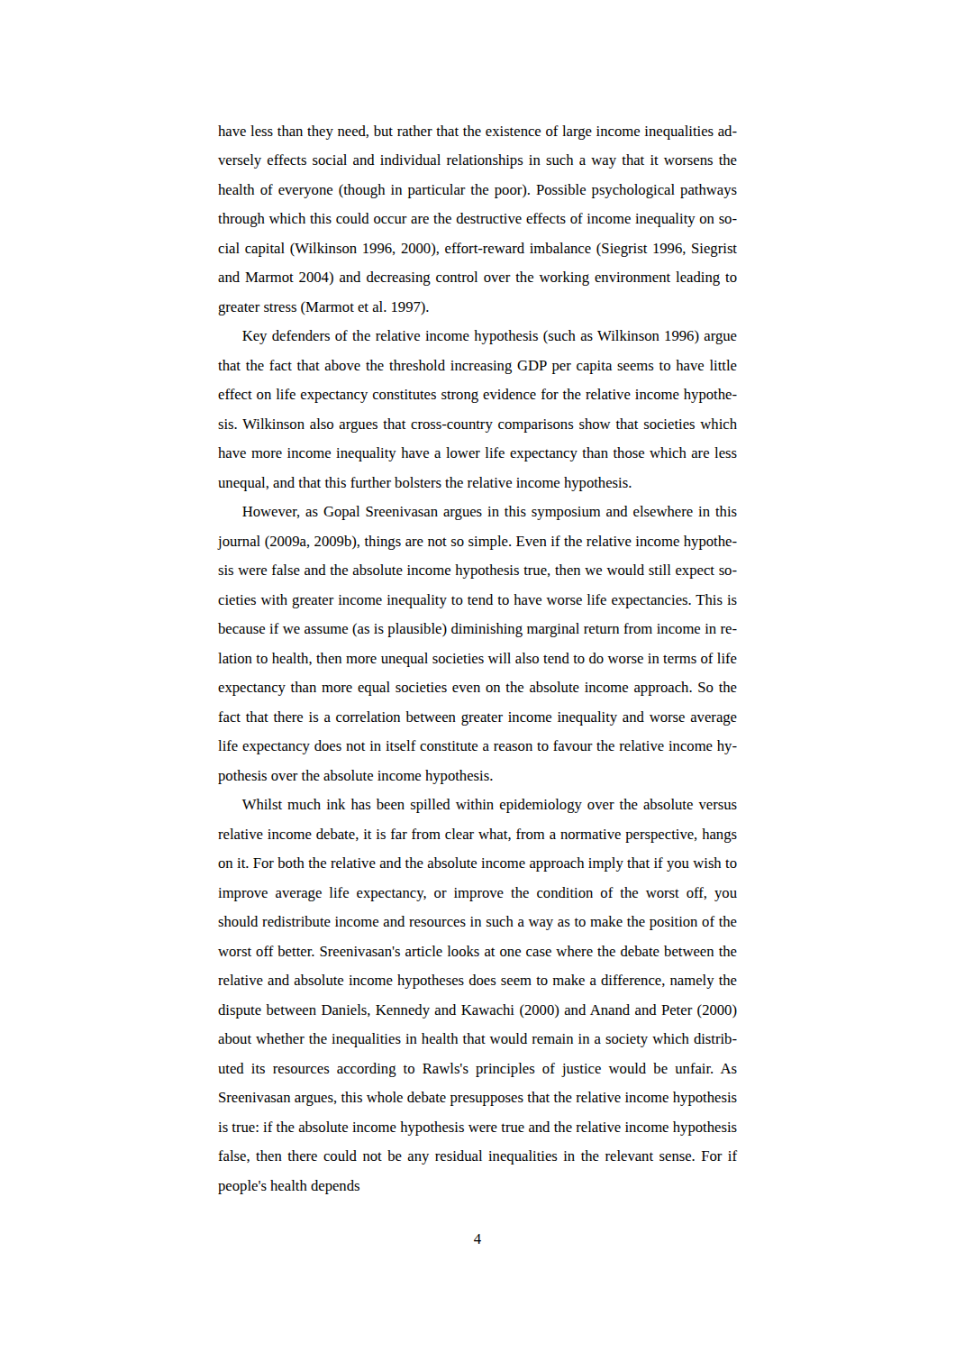have less than they need, but rather that the existence of large income inequalities adversely effects social and individual relationships in such a way that it worsens the health of everyone (though in particular the poor). Possible psychological pathways through which this could occur are the destructive effects of income inequality on social capital (Wilkinson 1996, 2000), effort-reward imbalance (Siegrist 1996, Siegrist and Marmot 2004) and decreasing control over the working environment leading to greater stress (Marmot et al. 1997).
Key defenders of the relative income hypothesis (such as Wilkinson 1996) argue that the fact that above the threshold increasing GDP per capita seems to have little effect on life expectancy constitutes strong evidence for the relative income hypothesis. Wilkinson also argues that cross-country comparisons show that societies which have more income inequality have a lower life expectancy than those which are less unequal, and that this further bolsters the relative income hypothesis.
However, as Gopal Sreenivasan argues in this symposium and elsewhere in this journal (2009a, 2009b), things are not so simple. Even if the relative income hypothesis were false and the absolute income hypothesis true, then we would still expect societies with greater income inequality to tend to have worse life expectancies. This is because if we assume (as is plausible) diminishing marginal return from income in relation to health, then more unequal societies will also tend to do worse in terms of life expectancy than more equal societies even on the absolute income approach. So the fact that there is a correlation between greater income inequality and worse average life expectancy does not in itself constitute a reason to favour the relative income hypothesis over the absolute income hypothesis.
Whilst much ink has been spilled within epidemiology over the absolute versus relative income debate, it is far from clear what, from a normative perspective, hangs on it. For both the relative and the absolute income approach imply that if you wish to improve average life expectancy, or improve the condition of the worst off, you should redistribute income and resources in such a way as to make the position of the worst off better. Sreenivasan's article looks at one case where the debate between the relative and absolute income hypotheses does seem to make a difference, namely the dispute between Daniels, Kennedy and Kawachi (2000) and Anand and Peter (2000) about whether the inequalities in health that would remain in a society which distributed its resources according to Rawls's principles of justice would be unfair. As Sreenivasan argues, this whole debate presupposes that the relative income hypothesis is true: if the absolute income hypothesis were true and the relative income hypothesis false, then there could not be any residual inequalities in the relevant sense. For if people's health depends
4